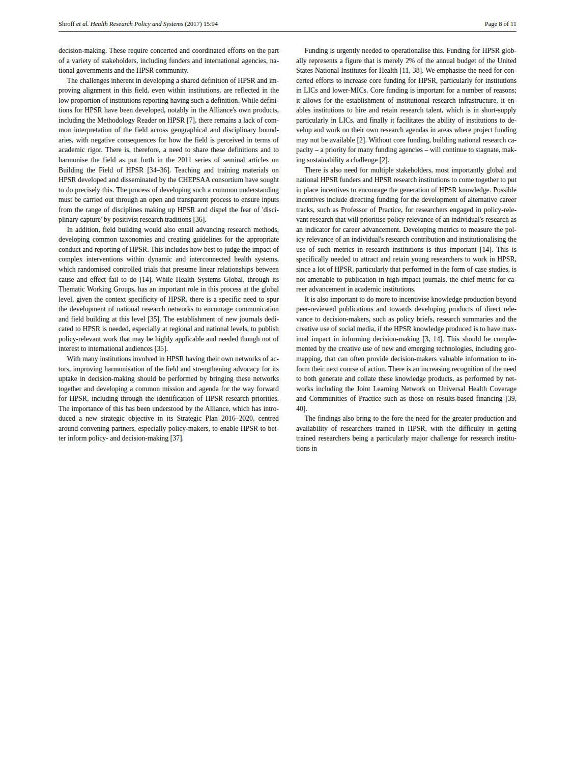Shroff et al. Health Research Policy and Systems (2017) 15:94
Page 8 of 11
decision-making. These require concerted and coordinated efforts on the part of a variety of stakeholders, including funders and international agencies, national governments and the HPSR community.
The challenges inherent in developing a shared definition of HPSR and improving alignment in this field, even within institutions, are reflected in the low proportion of institutions reporting having such a definition. While definitions for HPSR have been developed, notably in the Alliance's own products, including the Methodology Reader on HPSR [7], there remains a lack of common interpretation of the field across geographical and disciplinary boundaries, with negative consequences for how the field is perceived in terms of academic rigor. There is, therefore, a need to share these definitions and to harmonise the field as put forth in the 2011 series of seminal articles on Building the Field of HPSR [34–36]. Teaching and training materials on HPSR developed and disseminated by the CHEPSAA consortium have sought to do precisely this. The process of developing such a common understanding must be carried out through an open and transparent process to ensure inputs from the range of disciplines making up HPSR and dispel the fear of 'disciplinary capture' by positivist research traditions [36].
In addition, field building would also entail advancing research methods, developing common taxonomies and creating guidelines for the appropriate conduct and reporting of HPSR. This includes how best to judge the impact of complex interventions within dynamic and interconnected health systems, which randomised controlled trials that presume linear relationships between cause and effect fail to do [14]. While Health Systems Global, through its Thematic Working Groups, has an important role in this process at the global level, given the context specificity of HPSR, there is a specific need to spur the development of national research networks to encourage communication and field building at this level [35]. The establishment of new journals dedicated to HPSR is needed, especially at regional and national levels, to publish policy-relevant work that may be highly applicable and needed though not of interest to international audiences [35].
With many institutions involved in HPSR having their own networks of actors, improving harmonisation of the field and strengthening advocacy for its uptake in decision-making should be performed by bringing these networks together and developing a common mission and agenda for the way forward for HPSR, including through the identification of HPSR research priorities. The importance of this has been understood by the Alliance, which has introduced a new strategic objective in its Strategic Plan 2016–2020, centred around convening partners, especially policy-makers, to enable HPSR to better inform policy- and decision-making [37].
Funding is urgently needed to operationalise this. Funding for HPSR globally represents a figure that is merely 2% of the annual budget of the United States National Institutes for Health [11, 38]. We emphasise the need for concerted efforts to increase core funding for HPSR, particularly for institutions in LICs and lower-MICs. Core funding is important for a number of reasons; it allows for the establishment of institutional research infrastructure, it enables institutions to hire and retain research talent, which is in short-supply particularly in LICs, and finally it facilitates the ability of institutions to develop and work on their own research agendas in areas where project funding may not be available [2]. Without core funding, building national research capacity – a priority for many funding agencies – will continue to stagnate, making sustainability a challenge [2].
There is also need for multiple stakeholders, most importantly global and national HPSR funders and HPSR research institutions to come together to put in place incentives to encourage the generation of HPSR knowledge. Possible incentives include directing funding for the development of alternative career tracks, such as Professor of Practice, for researchers engaged in policy-relevant research that will prioritise policy relevance of an individual's research as an indicator for career advancement. Developing metrics to measure the policy relevance of an individual's research contribution and institutionalising the use of such metrics in research institutions is thus important [14]. This is specifically needed to attract and retain young researchers to work in HPSR, since a lot of HPSR, particularly that performed in the form of case studies, is not amenable to publication in high-impact journals, the chief metric for career advancement in academic institutions.
It is also important to do more to incentivise knowledge production beyond peer-reviewed publications and towards developing products of direct relevance to decision-makers, such as policy briefs, research summaries and the creative use of social media, if the HPSR knowledge produced is to have maximal impact in informing decision-making [3, 14]. This should be complemented by the creative use of new and emerging technologies, including geo-mapping, that can often provide decision-makers valuable information to inform their next course of action. There is an increasing recognition of the need to both generate and collate these knowledge products, as performed by networks including the Joint Learning Network on Universal Health Coverage and Communities of Practice such as those on results-based financing [39, 40].
The findings also bring to the fore the need for the greater production and availability of researchers trained in HPSR, with the difficulty in getting trained researchers being a particularly major challenge for research institutions in